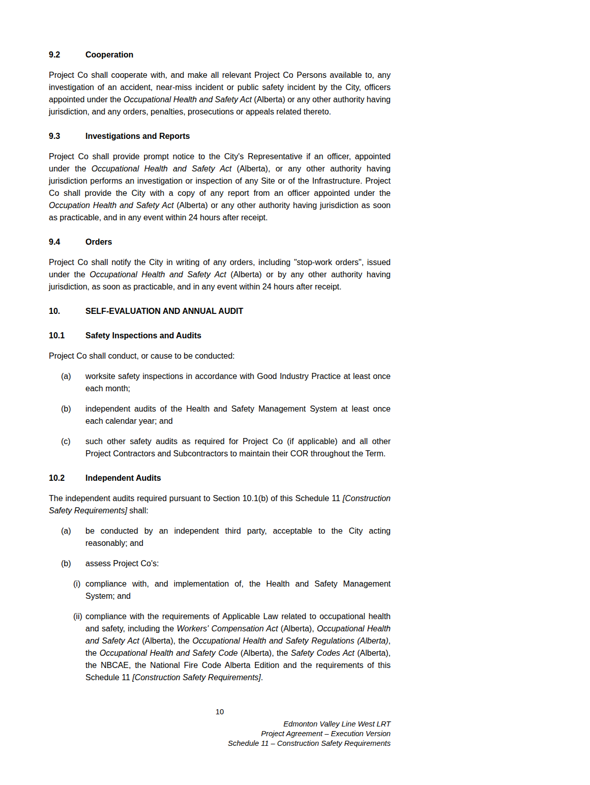9.2 Cooperation
Project Co shall cooperate with, and make all relevant Project Co Persons available to, any investigation of an accident, near-miss incident or public safety incident by the City, officers appointed under the Occupational Health and Safety Act (Alberta) or any other authority having jurisdiction, and any orders, penalties, prosecutions or appeals related thereto.
9.3 Investigations and Reports
Project Co shall provide prompt notice to the City's Representative if an officer, appointed under the Occupational Health and Safety Act (Alberta), or any other authority having jurisdiction performs an investigation or inspection of any Site or of the Infrastructure. Project Co shall provide the City with a copy of any report from an officer appointed under the Occupation Health and Safety Act (Alberta) or any other authority having jurisdiction as soon as practicable, and in any event within 24 hours after receipt.
9.4 Orders
Project Co shall notify the City in writing of any orders, including "stop-work orders", issued under the Occupational Health and Safety Act (Alberta) or by any other authority having jurisdiction, as soon as practicable, and in any event within 24 hours after receipt.
10. SELF-EVALUATION AND ANNUAL AUDIT
10.1 Safety Inspections and Audits
Project Co shall conduct, or cause to be conducted:
(a)
worksite safety inspections in accordance with Good Industry Practice at least once each month;
(b)
independent audits of the Health and Safety Management System at least once each calendar year; and
(c)
such other safety audits as required for Project Co (if applicable) and all other Project Contractors and Subcontractors to maintain their COR throughout the Term.
10.2 Independent Audits
The independent audits required pursuant to Section 10.1(b) of this Schedule 11 [Construction Safety Requirements] shall:
(a)
be conducted by an independent third party, acceptable to the City acting reasonably; and
(b)
assess Project Co's:
(i)
compliance with, and implementation of, the Health and Safety Management System; and
(ii)
compliance with the requirements of Applicable Law related to occupational health and safety, including the Workers' Compensation Act (Alberta), Occupational Health and Safety Act (Alberta), the Occupational Health and Safety Regulations (Alberta), the Occupational Health and Safety Code (Alberta), the Safety Codes Act (Alberta), the NBCAE, the National Fire Code Alberta Edition and the requirements of this Schedule 11 [Construction Safety Requirements].
10
Edmonton Valley Line West LRT
Project Agreement – Execution Version
Schedule 11 – Construction Safety Requirements